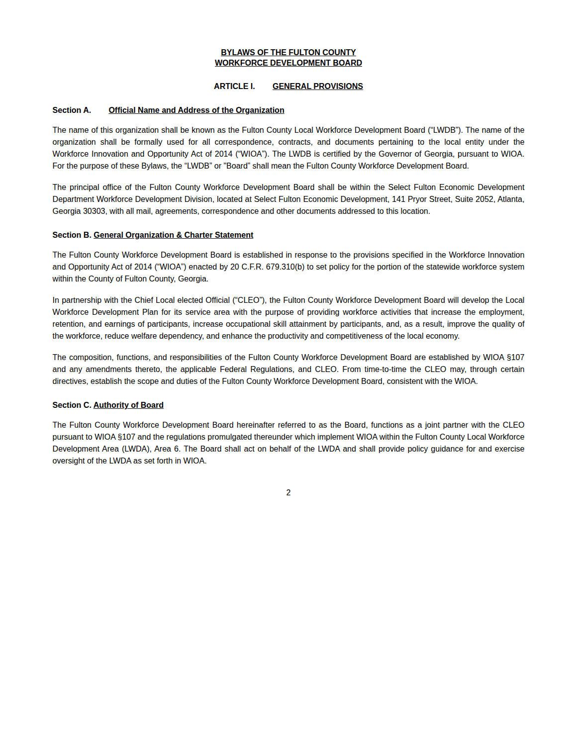BYLAWS OF THE FULTON COUNTY
WORKFORCE DEVELOPMENT BOARD
ARTICLE I. GENERAL PROVISIONS
Section A. Official Name and Address of the Organization
The name of this organization shall be known as the Fulton County Local Workforce Development Board (“LWDB”). The name of the organization shall be formally used for all correspondence, contracts, and documents pertaining to the local entity under the Workforce Innovation and Opportunity Act of 2014 (“WIOA”). The LWDB is certified by the Governor of Georgia, pursuant to WIOA. For the purpose of these Bylaws, the “LWDB” or "Board” shall mean the Fulton County Workforce Development Board.
The principal office of the Fulton County Workforce Development Board shall be within the Select Fulton Economic Development Department Workforce Development Division, located at Select Fulton Economic Development, 141 Pryor Street, Suite 2052, Atlanta, Georgia 30303, with all mail, agreements, correspondence and other documents addressed to this location.
Section B. General Organization & Charter Statement
The Fulton County Workforce Development Board is established in response to the provisions specified in the Workforce Innovation and Opportunity Act of 2014 (“WIOA”) enacted by 20 C.F.R. 679.310(b) to set policy for the portion of the statewide workforce system within the County of Fulton County, Georgia.
In partnership with the Chief Local elected Official (“CLEO”), the Fulton County Workforce Development Board will develop the Local Workforce Development Plan for its service area with the purpose of providing workforce activities that increase the employment, retention, and earnings of participants, increase occupational skill attainment by participants, and, as a result, improve the quality of the workforce, reduce welfare dependency, and enhance the productivity and competitiveness of the local economy.
The composition, functions, and responsibilities of the Fulton County Workforce Development Board are established by WIOA §107 and any amendments thereto, the applicable Federal Regulations, and CLEO. From time-to-time the CLEO may, through certain directives, establish the scope and duties of the Fulton County Workforce Development Board, consistent with the WIOA.
Section C. Authority of Board
The Fulton County Workforce Development Board hereinafter referred to as the Board, functions as a joint partner with the CLEO pursuant to WIOA §107 and the regulations promulgated thereunder which implement WIOA within the Fulton County Local Workforce Development Area (LWDA), Area 6. The Board shall act on behalf of the LWDA and shall provide policy guidance for and exercise oversight of the LWDA as set forth in WIOA.
2